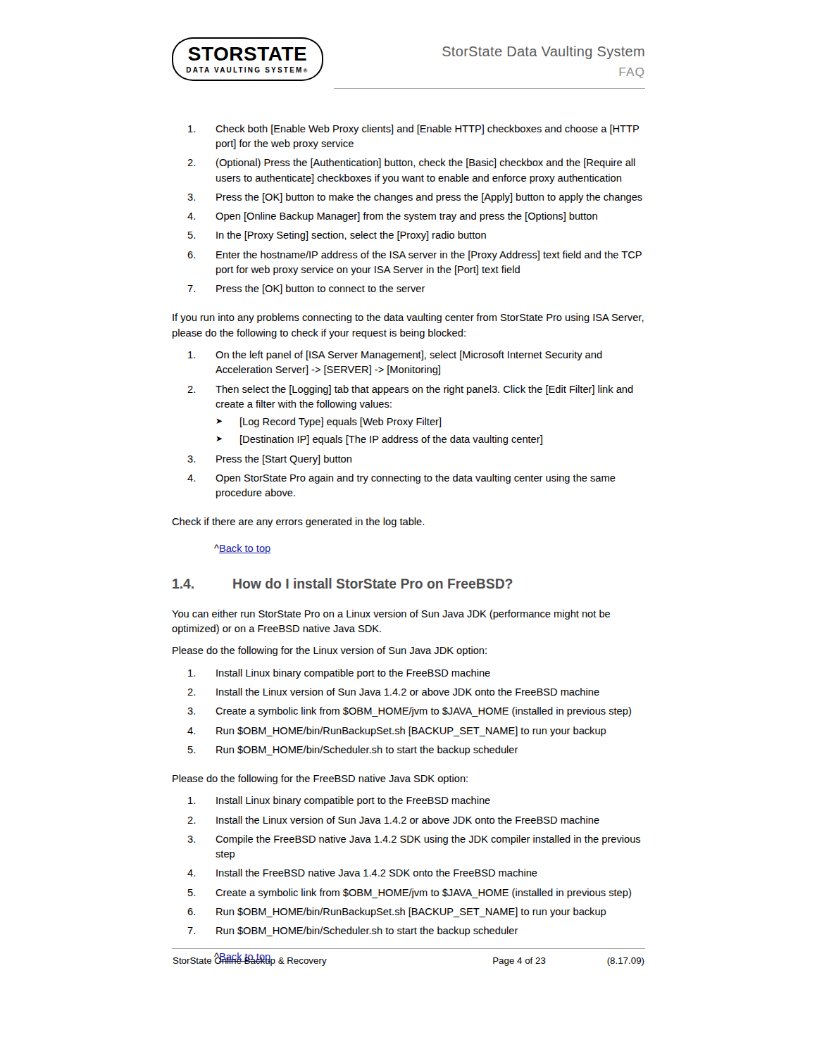STORSTATE
DATA VAULTING SYSTEM®
StorState Data Vaulting System
FAQ
Check both [Enable Web Proxy clients] and [Enable HTTP] checkboxes and choose a [HTTP port] for the web proxy service
(Optional) Press the [Authentication] button, check the [Basic] checkbox and the [Require all users to authenticate] checkboxes if you want to enable and enforce proxy authentication
Press the [OK] button to make the changes and press the [Apply] button to apply the changes
Open [Online Backup Manager] from the system tray and press the [Options] button
In the [Proxy Seting] section, select the [Proxy] radio button
Enter the hostname/IP address of the ISA server in the [Proxy Address] text field and the TCP port for web proxy service on your ISA Server in the [Port] text field
Press the [OK] button to connect to the server
If you run into any problems connecting to the data vaulting center from StorState Pro using ISA Server, please do the following to check if your request is being blocked:
On the left panel of [ISA Server Management], select [Microsoft Internet Security and Acceleration Server] -> [SERVER] -> [Monitoring]
Then select the [Logging] tab that appears on the right panel3. Click the [Edit Filter] link and create a filter with the following values:
[Log Record Type] equals [Web Proxy Filter]
[Destination IP] equals [The IP address of the data vaulting center]
Press the [Start Query] button
Open StorState Pro again and try connecting to the data vaulting center using the same procedure above.
Check if there are any errors generated in the log table.
^Back to top
1.4. How do I install StorState Pro on FreeBSD?
You can either run StorState Pro on a Linux version of Sun Java JDK (performance might not be optimized) or on a FreeBSD native Java SDK.
Please do the following for the Linux version of Sun Java JDK option:
Install Linux binary compatible port to the FreeBSD machine
Install the Linux version of Sun Java 1.4.2 or above JDK onto the FreeBSD machine
Create a symbolic link from $OBM_HOME/jvm to $JAVA_HOME (installed in previous step)
Run $OBM_HOME/bin/RunBackupSet.sh [BACKUP_SET_NAME] to run your backup
Run $OBM_HOME/bin/Scheduler.sh to start the backup scheduler
Please do the following for the FreeBSD native Java SDK option:
Install Linux binary compatible port to the FreeBSD machine
Install the Linux version of Sun Java 1.4.2 or above JDK onto the FreeBSD machine
Compile the FreeBSD native Java 1.4.2 SDK using the JDK compiler installed in the previous step
Install the FreeBSD native Java 1.4.2 SDK onto the FreeBSD machine
Create a symbolic link from $OBM_HOME/jvm to $JAVA_HOME (installed in previous step)
Run $OBM_HOME/bin/RunBackupSet.sh [BACKUP_SET_NAME] to run your backup
Run $OBM_HOME/bin/Scheduler.sh to start the backup scheduler
^Back to top
| StorState Online Backup & Recovery | Page 4 of 23 | (8.17.09) |